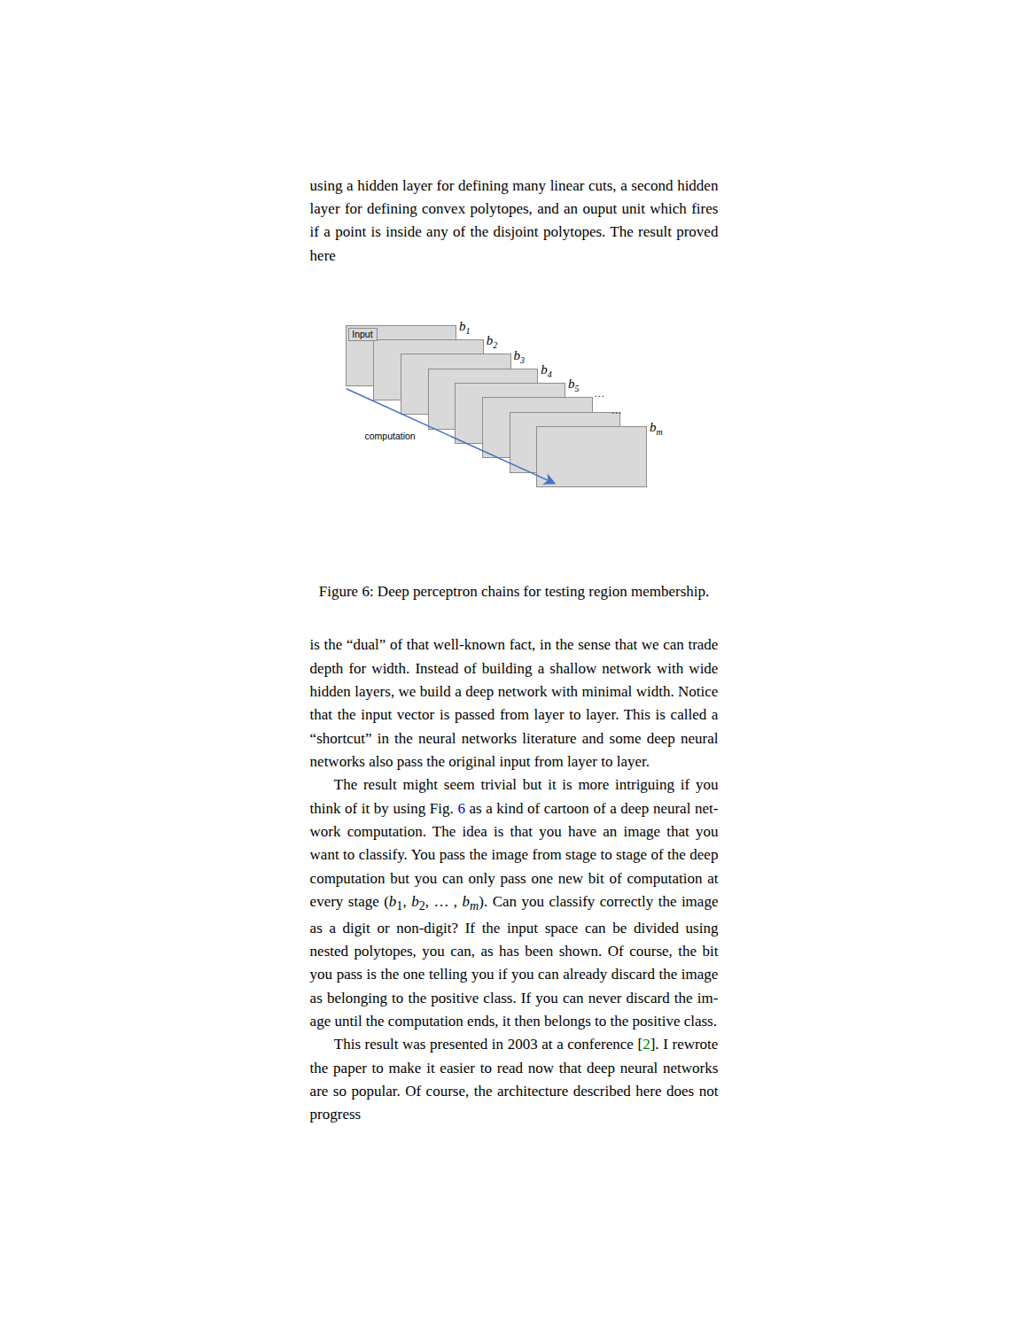using a hidden layer for defining many linear cuts, a second hidden layer for defining convex polytopes, and an ouput unit which fires if a point is inside any of the disjoint polytopes. The result proved here
Input
b1
b2
b3
b4
b5
bm
...
...
computation
Figure 6: Deep perceptron chains for testing region membership.
is the “dual” of that well-known fact, in the sense that we can trade depth for width. Instead of building a shallow network with wide hidden layers, we build a deep network with minimal width. Notice that the input vector is passed from layer to layer. This is called a “shortcut” in the neural networks literature and some deep neural networks also pass the original input from layer to layer.
The result might seem trivial but it is more intriguing if you think of it by using Fig. 6 as a kind of cartoon of a deep neural network computation. The idea is that you have an image that you want to classify. You pass the image from stage to stage of the deep computation but you can only pass one new bit of computation at every stage (b1, b2, … , bm). Can you classify correctly the image as a digit or non-digit? If the input space can be divided using nested polytopes, you can, as has been shown. Of course, the bit you pass is the one telling you if you can already discard the image as belonging to the positive class. If you can never discard the image until the computation ends, it then belongs to the positive class.
This result was presented in 2003 at a conference [2]. I rewrote the paper to make it easier to read now that deep neural networks are so popular. Of course, the architecture described here does not progress